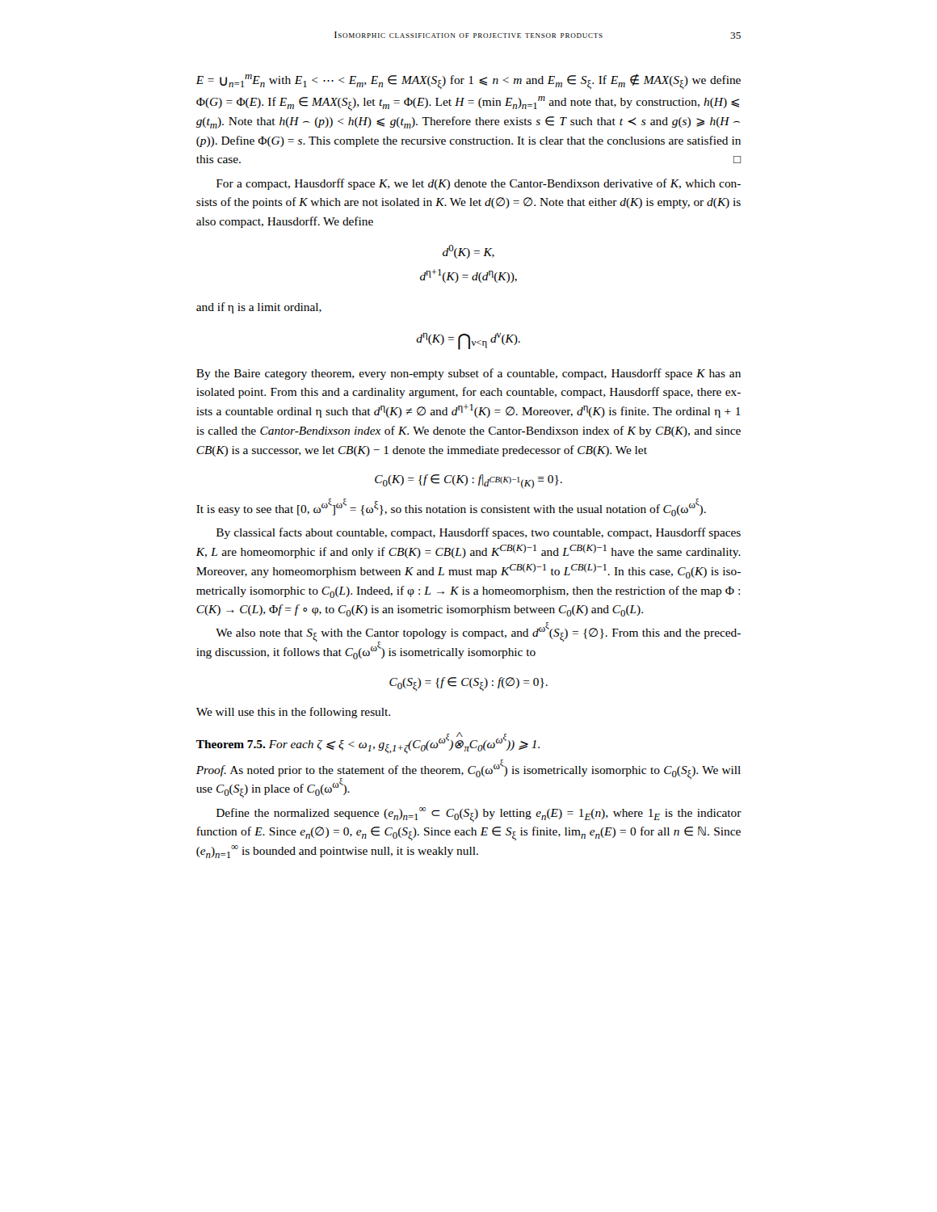Isomorphic classification of projective tensor products 35
E = ∪n=1mEn with E1 < ⋯ < Em, En ∈ MAX(Sξ) for 1 ⩽ n < m and Em ∈ Sξ. If Em ∉ MAX(Sξ) we define Φ(G) = Φ(E). If Em ∈ MAX(Sξ), let tm = Φ(E). Let H = (min En)n=1m and note that, by construction, h(H) ⩽ g(tm). Note that h(H ⌢ (p)) < h(H) ⩽ g(tm). Therefore there exists s ∈ T such that t ≺ s and g(s) ⩾ h(H ⌢ (p)). Define Φ(G) = s. This complete the recursive construction. It is clear that the conclusions are satisfied in this case. □
For a compact, Hausdorff space K, we let d(K) denote the Cantor-Bendixson derivative of K, which consists of the points of K which are not isolated in K. We let d(∅) = ∅. Note that either d(K) is empty, or d(K) is also compact, Hausdorff. We define
d0(K) = K,
dη+1(K) = d(dη(K)),
and if η is a limit ordinal,
dη(K) = ⋂ν<η dν(K).
By the Baire category theorem, every non-empty subset of a countable, compact, Hausdorff space K has an isolated point. From this and a cardinality argument, for each countable, compact, Hausdorff space, there exists a countable ordinal η such that dη(K) ≠ ∅ and dη+1(K) = ∅. Moreover, dη(K) is finite. The ordinal η + 1 is called the Cantor-Bendixson index of K. We denote the Cantor-Bendixson index of K by CB(K), and since CB(K) is a successor, we let CB(K) − 1 denote the immediate predecessor of CB(K). We let
C0(K) = {f ∈ C(K) : f|dCB(K)−1(K) ≡ 0}.
It is easy to see that [0, ωωξ]ωξ = {ωξ}, so this notation is consistent with the usual notation of C0(ωωξ).
By classical facts about countable, compact, Hausdorff spaces, two countable, compact, Hausdorff spaces K, L are homeomorphic if and only if CB(K) = CB(L) and KCB(K)−1 and LCB(K)−1 have the same cardinality. Moreover, any homeomorphism between K and L must map KCB(K)−1 to LCB(L)−1. In this case, C0(K) is isometrically isomorphic to C0(L). Indeed, if φ : L → K is a homeomorphism, then the restriction of the map Φ : C(K) → C(L), Φf = f ∘ φ, to C0(K) is an isometric isomorphism between C0(K) and C0(L).
We also note that Sξ with the Cantor topology is compact, and dωξ(Sξ) = {∅}. From this and the preceding discussion, it follows that C0(ωωξ) is isometrically isomorphic to
C0(Sξ) = {f ∈ C(Sξ) : f(∅) = 0}.
We will use this in the following result.
Theorem 7.5. For each ζ ⩽ ξ < ω1, gξ,1+ζ(C0(ωωξ)⊗πC0(ωωξ)) ⩾ 1.
Proof. As noted prior to the statement of the theorem, C0(ωωξ) is isometrically isomorphic to C0(Sξ). We will use C0(Sξ) in place of C0(ωωξ).
Define the normalized sequence (en)n=1∞ ⊂ C0(Sξ) by letting en(E) = 1E(n), where 1E is the indicator function of E. Since en(∅) = 0, en ∈ C0(Sξ). Since each E ∈ Sξ is finite, limn en(E) = 0 for all n ∈ ℕ. Since (en)n=1∞ is bounded and pointwise null, it is weakly null.